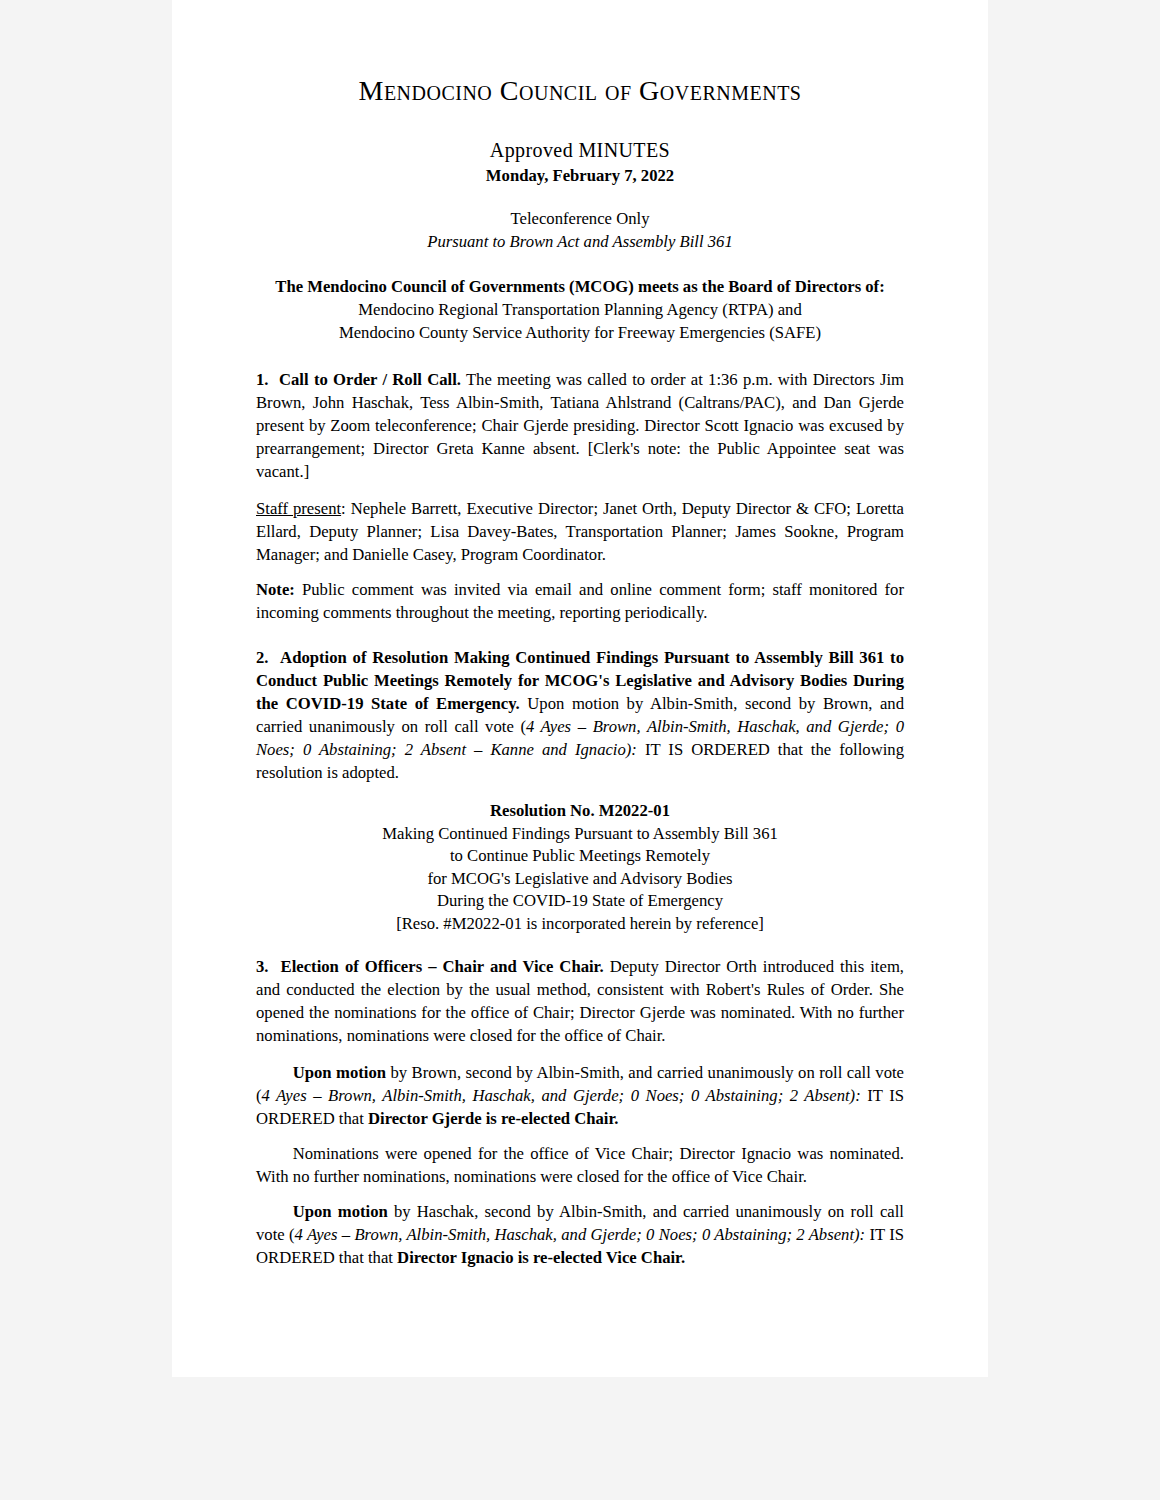Mendocino Council of Governments
Approved MINUTES
Monday, February 7, 2022
Teleconference Only
Pursuant to Brown Act and Assembly Bill 361
The Mendocino Council of Governments (MCOG) meets as the Board of Directors of:
Mendocino Regional Transportation Planning Agency (RTPA) and
Mendocino County Service Authority for Freeway Emergencies (SAFE)
1. Call to Order / Roll Call. The meeting was called to order at 1:36 p.m. with Directors Jim Brown, John Haschak, Tess Albin-Smith, Tatiana Ahlstrand (Caltrans/PAC), and Dan Gjerde present by Zoom teleconference; Chair Gjerde presiding. Director Scott Ignacio was excused by prearrangement; Director Greta Kanne absent. [Clerk's note: the Public Appointee seat was vacant.]
Staff present: Nephele Barrett, Executive Director; Janet Orth, Deputy Director & CFO; Loretta Ellard, Deputy Planner; Lisa Davey-Bates, Transportation Planner; James Sookne, Program Manager; and Danielle Casey, Program Coordinator.
Note: Public comment was invited via email and online comment form; staff monitored for incoming comments throughout the meeting, reporting periodically.
2. Adoption of Resolution Making Continued Findings Pursuant to Assembly Bill 361 to Conduct Public Meetings Remotely for MCOG's Legislative and Advisory Bodies During the COVID-19 State of Emergency. Upon motion by Albin-Smith, second by Brown, and carried unanimously on roll call vote (4 Ayes – Brown, Albin-Smith, Haschak, and Gjerde; 0 Noes; 0 Abstaining; 2 Absent – Kanne and Ignacio): IT IS ORDERED that the following resolution is adopted.
Resolution No. M2022-01
Making Continued Findings Pursuant to Assembly Bill 361
to Continue Public Meetings Remotely
for MCOG's Legislative and Advisory Bodies
During the COVID-19 State of Emergency
[Reso. #M2022-01 is incorporated herein by reference]
3. Election of Officers – Chair and Vice Chair. Deputy Director Orth introduced this item, and conducted the election by the usual method, consistent with Robert's Rules of Order. She opened the nominations for the office of Chair; Director Gjerde was nominated. With no further nominations, nominations were closed for the office of Chair.
Upon motion by Brown, second by Albin-Smith, and carried unanimously on roll call vote (4 Ayes – Brown, Albin-Smith, Haschak, and Gjerde; 0 Noes; 0 Abstaining; 2 Absent): IT IS ORDERED that Director Gjerde is re-elected Chair.
Nominations were opened for the office of Vice Chair; Director Ignacio was nominated. With no further nominations, nominations were closed for the office of Vice Chair.
Upon motion by Haschak, second by Albin-Smith, and carried unanimously on roll call vote (4 Ayes – Brown, Albin-Smith, Haschak, and Gjerde; 0 Noes; 0 Abstaining; 2 Absent): IT IS ORDERED that that Director Ignacio is re-elected Vice Chair.